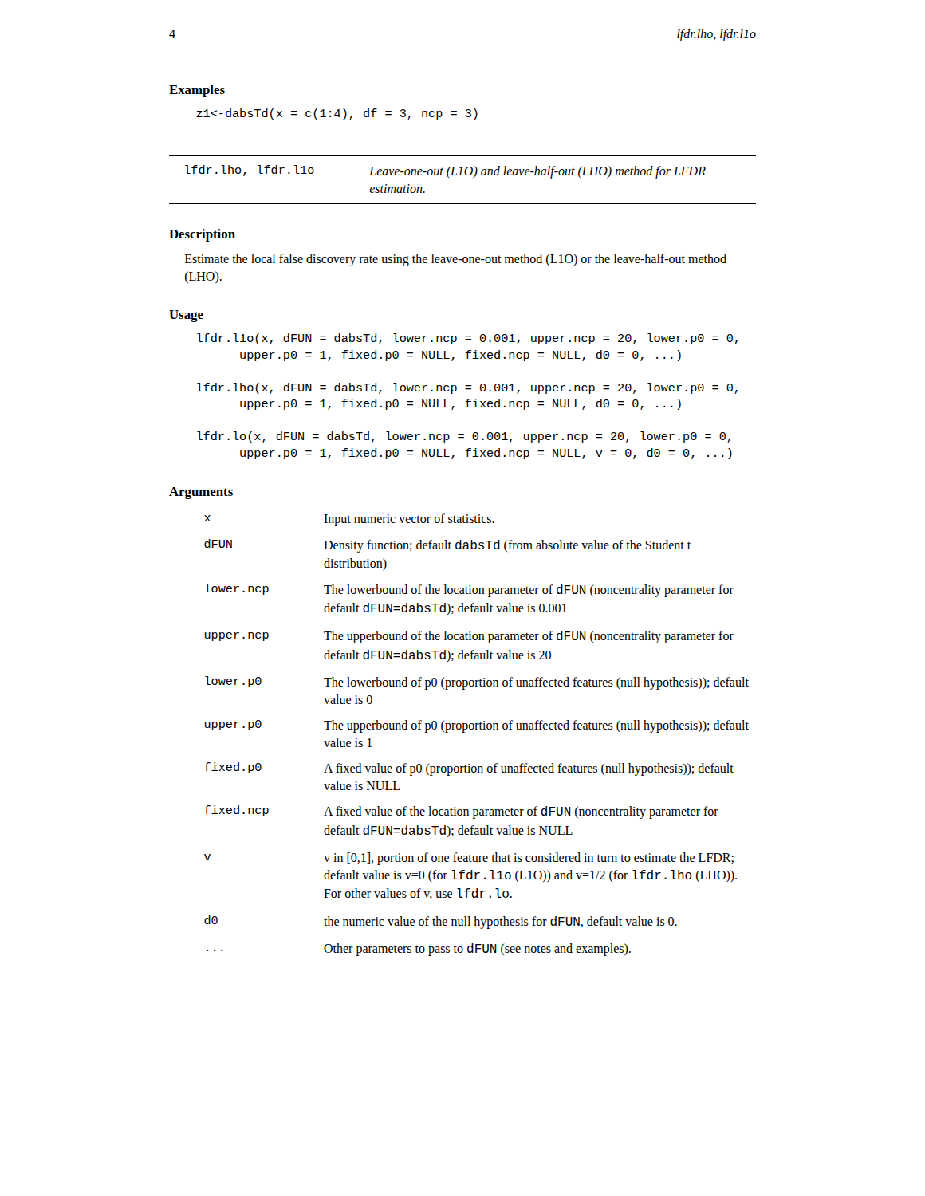4 lfdr.lho, lfdr.l1o
Examples
z1<-dabsTd(x = c(1:4), df = 3, ncp = 3)
| lfdr.lho, lfdr.l1o | Leave-one-out (L1O) and leave-half-out (LHO) method for LFDR estimation. |
Description
Estimate the local false discovery rate using the leave-one-out method (L1O) or the leave-half-out method (LHO).
Usage
lfdr.l1o(x, dFUN = dabsTd, lower.ncp = 0.001, upper.ncp = 20, lower.p0 = 0,
      upper.p0 = 1, fixed.p0 = NULL, fixed.ncp = NULL, d0 = 0, ...)

lfdr.lho(x, dFUN = dabsTd, lower.ncp = 0.001, upper.ncp = 20, lower.p0 = 0,
      upper.p0 = 1, fixed.p0 = NULL, fixed.ncp = NULL, d0 = 0, ...)

lfdr.lo(x, dFUN = dabsTd, lower.ncp = 0.001, upper.ncp = 20, lower.p0 = 0,
      upper.p0 = 1, fixed.p0 = NULL, fixed.ncp = NULL, v = 0, d0 = 0, ...)
Arguments
| x | Input numeric vector of statistics. |
| dFUN | Density function; default dabsTd (from absolute value of the Student t distribution) |
| lower.ncp | The lowerbound of the location parameter of dFUN (noncentrality parameter for default dFUN=dabsTd ); default value is 0.001 |
| upper.ncp | The upperbound of the location parameter of dFUN (noncentrality parameter for default dFUN=dabsTd ); default value is 20 |
| lower.p0 | The lowerbound of p0 (proportion of unaffected features (null hypothesis)); default value is 0 |
| upper.p0 | The upperbound of p0 (proportion of unaffected features (null hypothesis)); default value is 1 |
| fixed.p0 | A fixed value of p0 (proportion of unaffected features (null hypothesis)); default value is NULL |
| fixed.ncp | A fixed value of the location parameter of dFUN (noncentrality parameter for default dFUN=dabsTd ); default value is NULL |
| v | v in [0,1], portion of one feature that is considered in turn to estimate the LFDR; default value is v=0 (for lfdr.l1o (L1O)) and v=1/2 (for lfdr.lho (LHO)). For other values of v, use lfdr.lo . |
| d0 | the numeric value of the null hypothesis for dFUN , default value is 0. |
| ... | Other parameters to pass to dFUN (see notes and examples). |